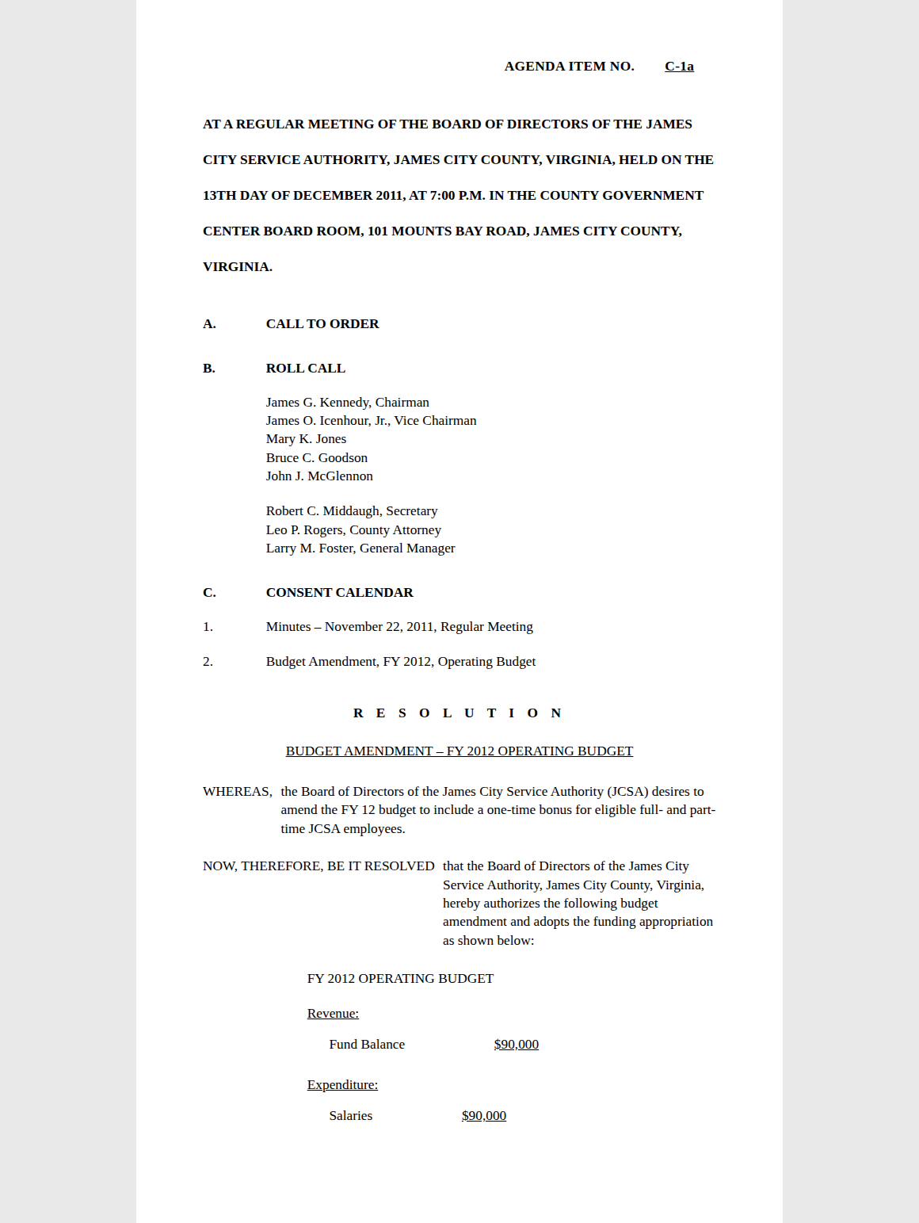AGENDA ITEM NO. C-1a
AT A REGULAR MEETING OF THE BOARD OF DIRECTORS OF THE JAMES CITY SERVICE AUTHORITY, JAMES CITY COUNTY, VIRGINIA, HELD ON THE 13TH DAY OF DECEMBER 2011, AT 7:00 P.M. IN THE COUNTY GOVERNMENT CENTER BOARD ROOM, 101 MOUNTS BAY ROAD, JAMES CITY COUNTY, VIRGINIA.
A. CALL TO ORDER
B. ROLL CALL
James G. Kennedy, Chairman
James O. Icenhour, Jr., Vice Chairman
Mary K. Jones
Bruce C. Goodson
John J. McGlennon
Robert C. Middaugh, Secretary
Leo P. Rogers, County Attorney
Larry M. Foster, General Manager
C. CONSENT CALENDAR
1. Minutes – November 22, 2011, Regular Meeting
2. Budget Amendment, FY 2012, Operating Budget
R E S O L U T I O N
BUDGET AMENDMENT – FY 2012 OPERATING BUDGET
WHEREAS, the Board of Directors of the James City Service Authority (JCSA) desires to amend the FY 12 budget to include a one-time bonus for eligible full- and part-time JCSA employees.
NOW, THEREFORE, BE IT RESOLVED that the Board of Directors of the James City Service Authority, James City County, Virginia, hereby authorizes the following budget amendment and adopts the funding appropriation as shown below:
FY 2012 OPERATING BUDGET
Revenue:
| Fund Balance | $90,000 |
Expenditure:
| Salaries | $90,000 |